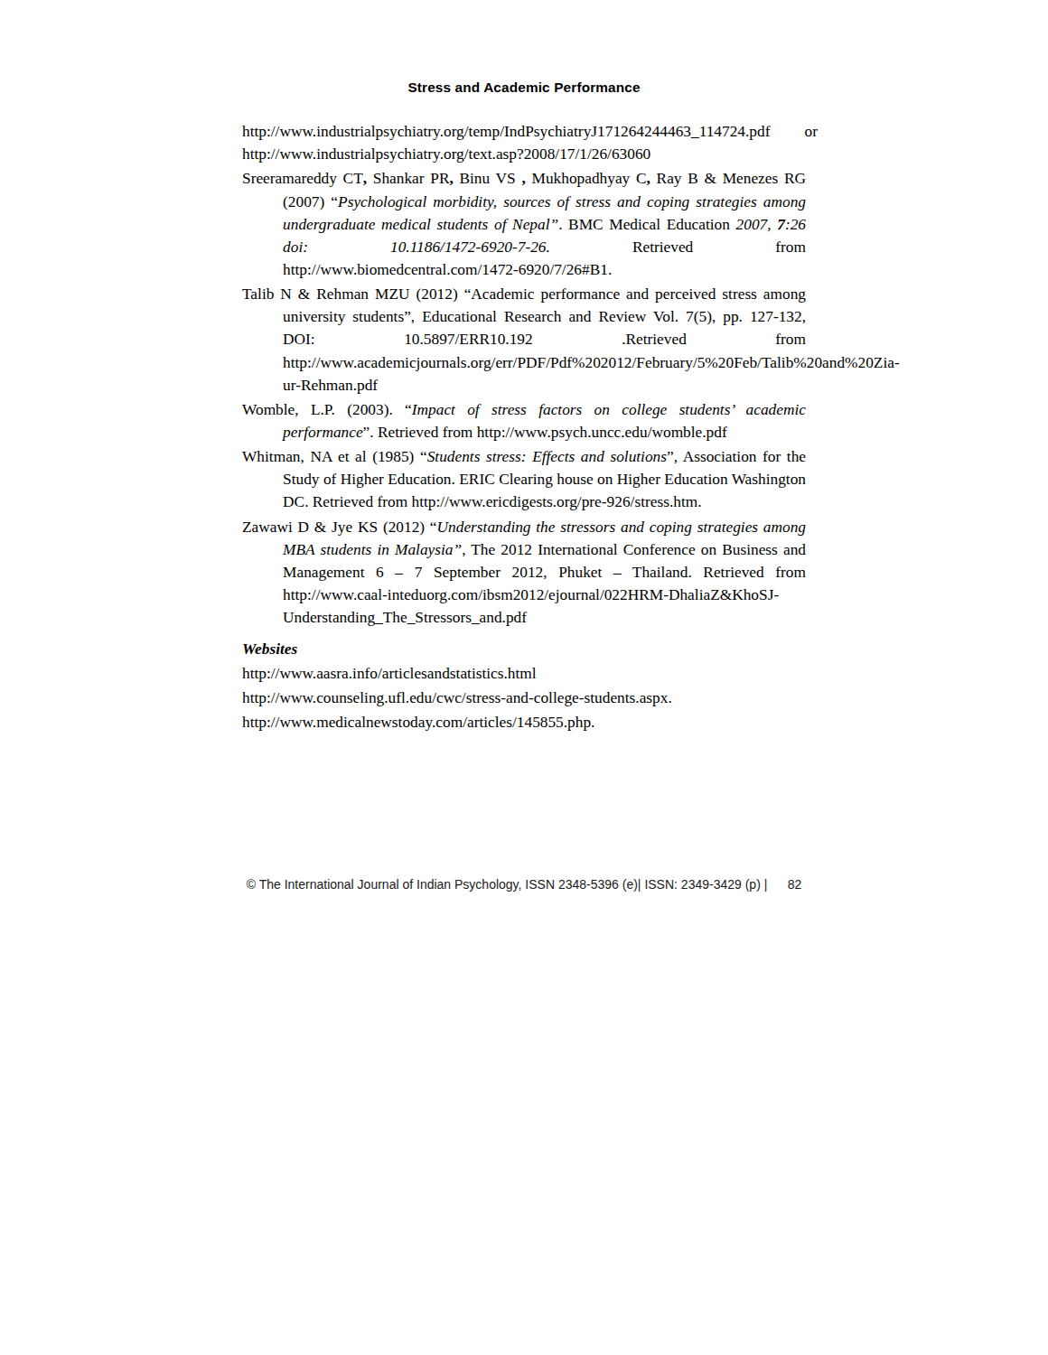Stress and Academic Performance
http://www.industrialpsychiatry.org/temp/IndPsychiatryJ171264244463_114724.pdfor http://www.industrialpsychiatry.org/text.asp?2008/17/1/26/63060
Sreeramareddy CT, Shankar PR, Binu VS , Mukhopadhyay C, Ray B & Menezes RG (2007) “Psychological morbidity, sources of stress and coping strategies among undergraduate medical students of Nepal”. BMC Medical Education 2007, 7:26 doi: 10.1186/1472-6920-7-26. Retrieved from http://www.biomedcentral.com/1472-6920/7/26#B1.
Talib N & Rehman MZU (2012) “Academic performance and perceived stress among university students”, Educational Research and Review Vol. 7(5), pp. 127-132, DOI: 10.5897/ERR10.192 .Retrieved from http://www.academicjournals.org/err/PDF/Pdf%202012/February/5%20Feb/Talib%20and%20Zia-ur-Rehman.pdf
Womble, L.P. (2003). “Impact of stress factors on college students’ academic performance”. Retrieved from http://www.psych.uncc.edu/womble.pdf
Whitman, NA et al (1985) “Students stress: Effects and solutions”, Association for the Study of Higher Education. ERIC Clearing house on Higher Education Washington DC. Retrieved from http://www.ericdigests.org/pre-926/stress.htm.
Zawawi D & Jye KS (2012) “Understanding the stressors and coping strategies among MBA students in Malaysia”, The 2012 International Conference on Business and Management 6 – 7 September 2012, Phuket – Thailand. Retrieved from http://www.caal-inteduorg.com/ibsm2012/ejournal/022HRM-DhaliaZ&KhoSJ-Understanding_The_Stressors_and.pdf
Websites
http://www.aasra.info/articlesandstatistics.html
http://www.counseling.ufl.edu/cwc/stress-and-college-students.aspx.
http://www.medicalnewstoday.com/articles/145855.php.
© The International Journal of Indian Psychology, ISSN 2348-5396 (e)| ISSN: 2349-3429 (p) |82